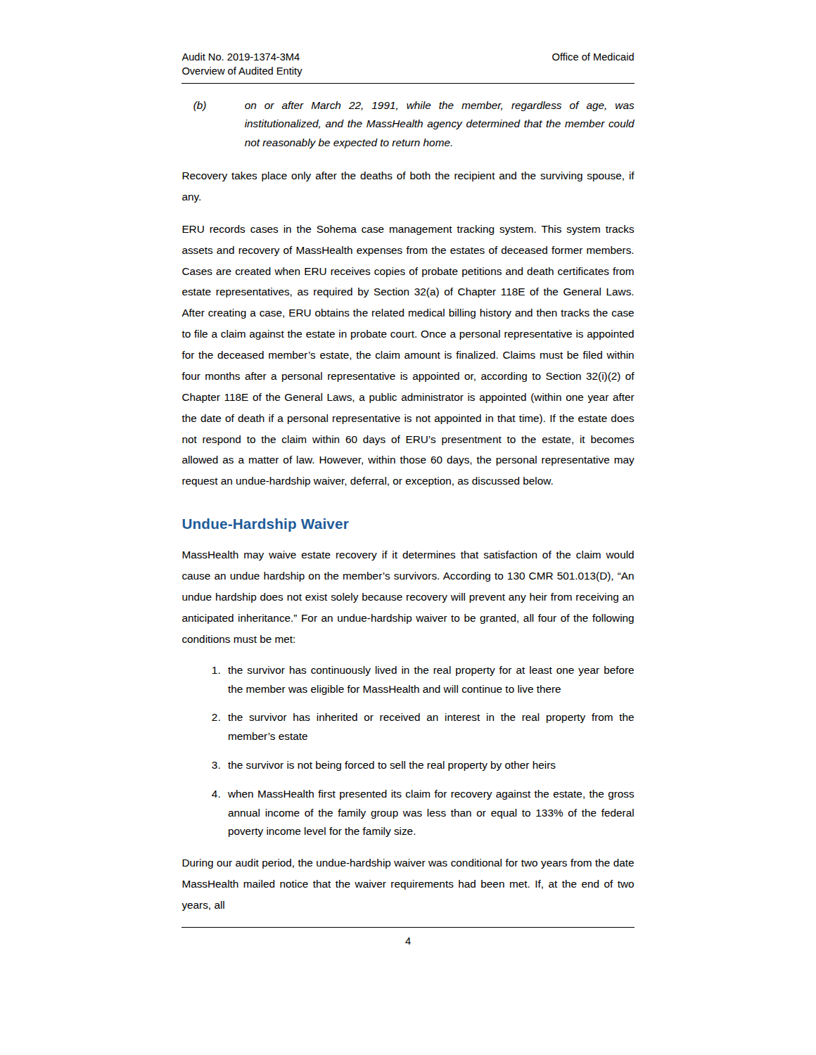Audit No. 2019-1374-3M4
Overview of Audited Entity
Office of Medicaid
(b) on or after March 22, 1991, while the member, regardless of age, was institutionalized, and the MassHealth agency determined that the member could not reasonably be expected to return home.
Recovery takes place only after the deaths of both the recipient and the surviving spouse, if any.
ERU records cases in the Sohema case management tracking system. This system tracks assets and recovery of MassHealth expenses from the estates of deceased former members. Cases are created when ERU receives copies of probate petitions and death certificates from estate representatives, as required by Section 32(a) of Chapter 118E of the General Laws. After creating a case, ERU obtains the related medical billing history and then tracks the case to file a claim against the estate in probate court. Once a personal representative is appointed for the deceased member’s estate, the claim amount is finalized. Claims must be filed within four months after a personal representative is appointed or, according to Section 32(i)(2) of Chapter 118E of the General Laws, a public administrator is appointed (within one year after the date of death if a personal representative is not appointed in that time). If the estate does not respond to the claim within 60 days of ERU’s presentment to the estate, it becomes allowed as a matter of law. However, within those 60 days, the personal representative may request an undue-hardship waiver, deferral, or exception, as discussed below.
Undue-Hardship Waiver
MassHealth may waive estate recovery if it determines that satisfaction of the claim would cause an undue hardship on the member’s survivors. According to 130 CMR 501.013(D), “An undue hardship does not exist solely because recovery will prevent any heir from receiving an anticipated inheritance.” For an undue-hardship waiver to be granted, all four of the following conditions must be met:
the survivor has continuously lived in the real property for at least one year before the member was eligible for MassHealth and will continue to live there
the survivor has inherited or received an interest in the real property from the member’s estate
the survivor is not being forced to sell the real property by other heirs
when MassHealth first presented its claim for recovery against the estate, the gross annual income of the family group was less than or equal to 133% of the federal poverty income level for the family size.
During our audit period, the undue-hardship waiver was conditional for two years from the date MassHealth mailed notice that the waiver requirements had been met. If, at the end of two years, all
4